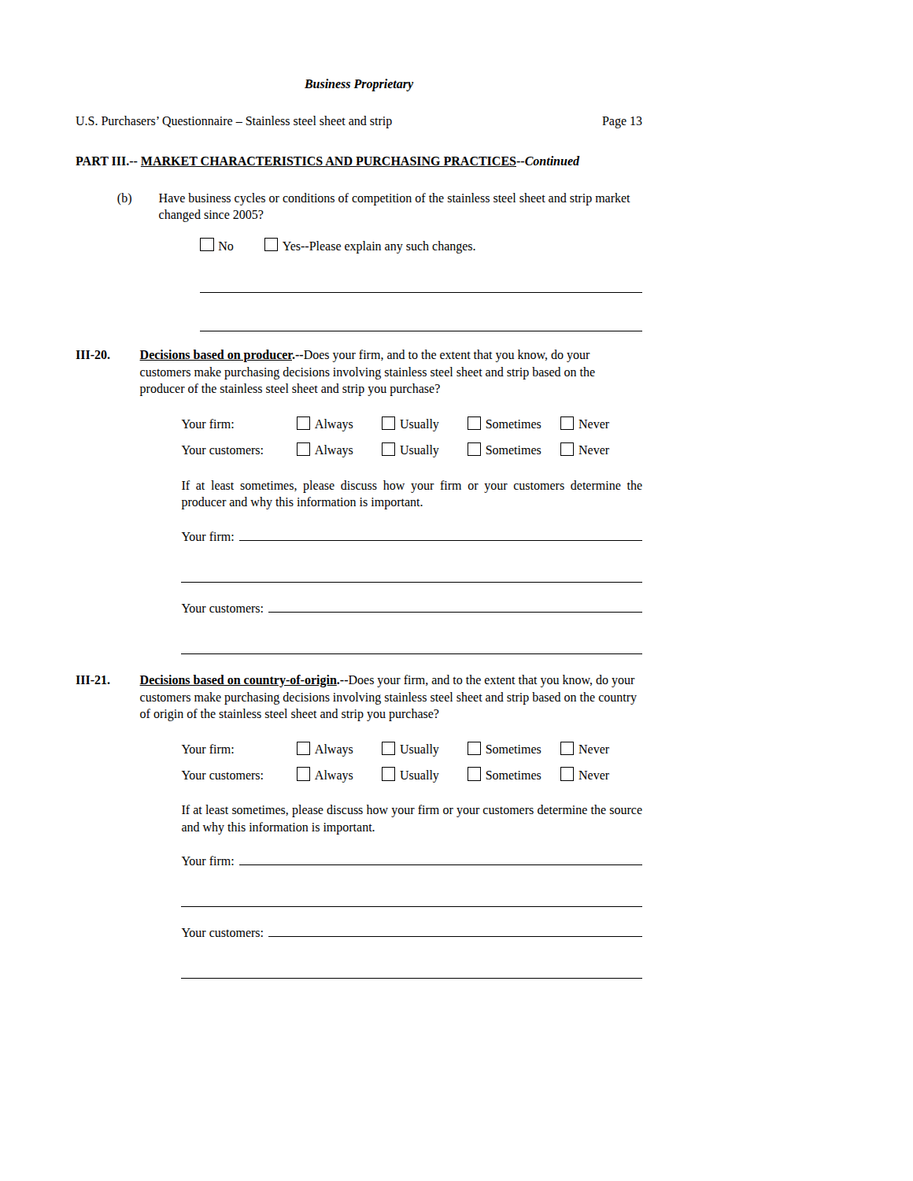Business Proprietary
U.S. Purchasers’ Questionnaire – Stainless steel sheet and strip
Page 13
PART III.-- MARKET CHARACTERISTICS AND PURCHASING PRACTICES--Continued
(b)
Have business cycles or conditions of competition of the stainless steel sheet and strip market changed since 2005?
No Yes--Please explain any such changes.
III-20.
Decisions based on producer.--Does your firm, and to the extent that you know, do your customers make purchasing decisions involving stainless steel sheet and strip based on the producer of the stainless steel sheet and strip you purchase?
| Your firm: | Always | Usually | Sometimes | Never |
| Your customers: | Always | Usually | Sometimes | Never |
If at least sometimes, please discuss how your firm or your customers determine the producer and why this information is important.
Your firm:
Your customers:
III-21.
Decisions based on country-of-origin.--Does your firm, and to the extent that you know, do your customers make purchasing decisions involving stainless steel sheet and strip based on the country of origin of the stainless steel sheet and strip you purchase?
| Your firm: | Always | Usually | Sometimes | Never |
| Your customers: | Always | Usually | Sometimes | Never |
If at least sometimes, please discuss how your firm or your customers determine the source and why this information is important.
Your firm:
Your customers: